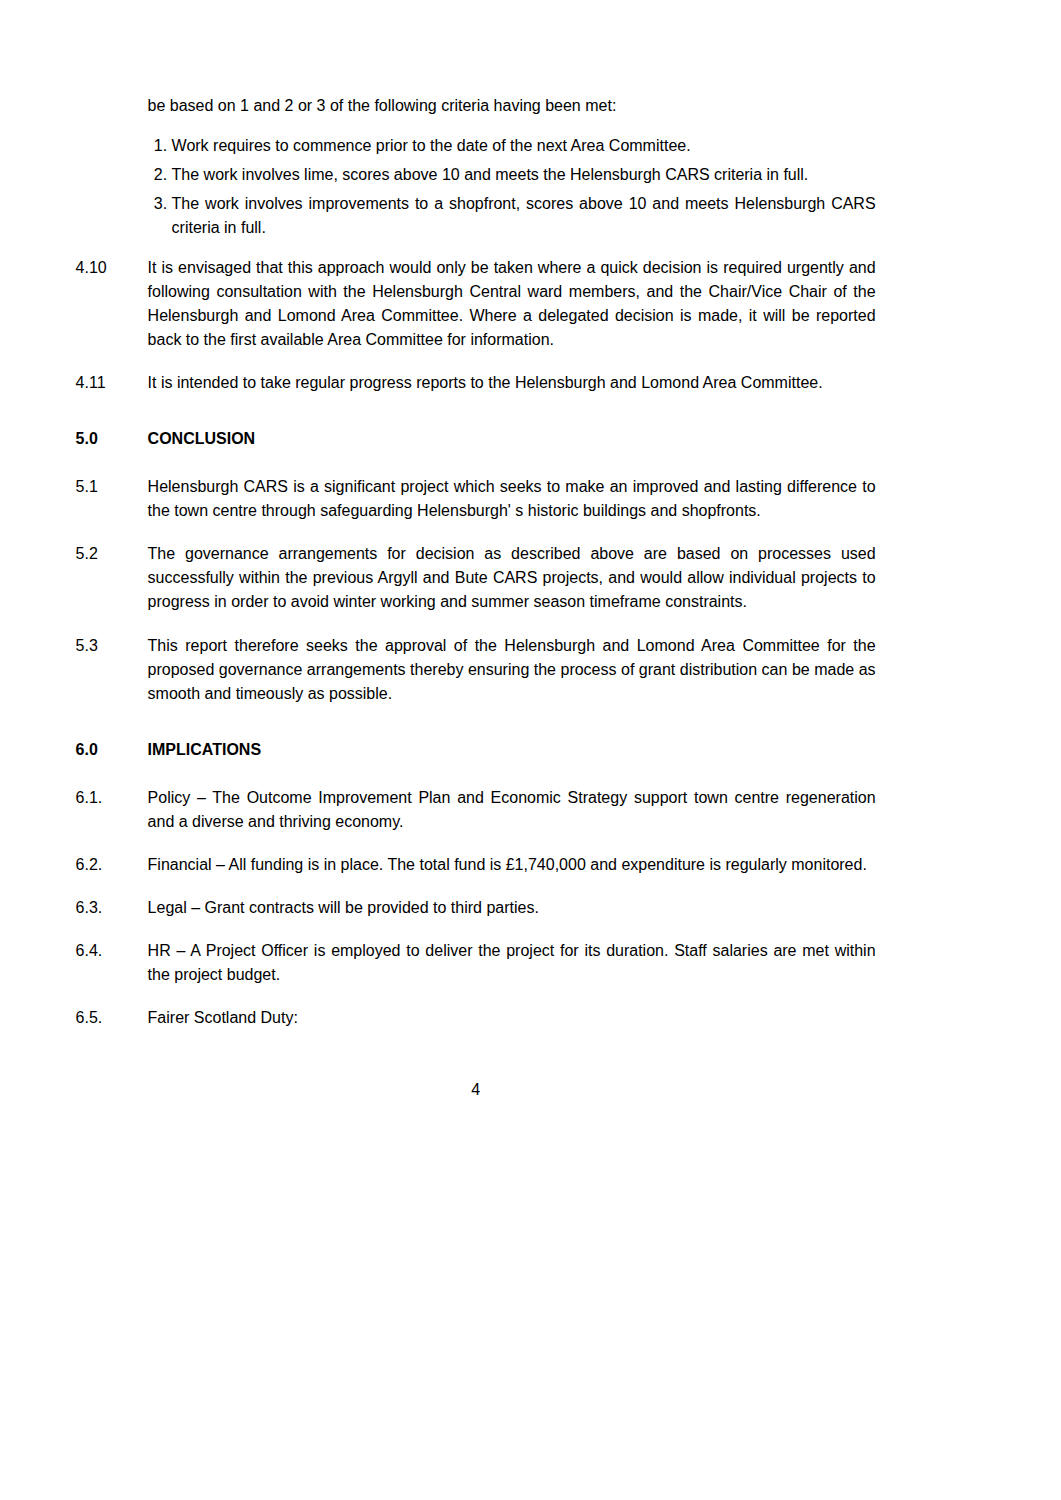be based on 1 and 2 or 3 of the following criteria having been met:
Work requires to commence prior to the date of the next Area Committee.
The work involves lime, scores above 10 and meets the Helensburgh CARS criteria in full.
The work involves improvements to a shopfront, scores above 10 and meets Helensburgh CARS criteria in full.
4.10
It is envisaged that this approach would only be taken where a quick decision is required urgently and following consultation with the Helensburgh Central ward members, and the Chair/Vice Chair of the Helensburgh and Lomond Area Committee. Where a delegated decision is made, it will be reported back to the first available Area Committee for information.
4.11
It is intended to take regular progress reports to the Helensburgh and Lomond Area Committee.
5.0 CONCLUSION
5.1
Helensburgh CARS is a significant project which seeks to make an improved and lasting difference to the town centre through safeguarding Helensburgh' s historic buildings and shopfronts.
5.2
The governance arrangements for decision as described above are based on processes used successfully within the previous Argyll and Bute CARS projects, and would allow individual projects to progress in order to avoid winter working and summer season timeframe constraints.
5.3
This report therefore seeks the approval of the Helensburgh and Lomond Area Committee for the proposed governance arrangements thereby ensuring the process of grant distribution can be made as smooth and timeously as possible.
6.0 IMPLICATIONS
6.1.
Policy – The Outcome Improvement Plan and Economic Strategy support town centre regeneration and a diverse and thriving economy.
6.2.
Financial – All funding is in place. The total fund is £1,740,000 and expenditure is regularly monitored.
6.3.
Legal – Grant contracts will be provided to third parties.
6.4.
HR – A Project Officer is employed to deliver the project for its duration. Staff salaries are met within the project budget.
6.5.
Fairer Scotland Duty:
4